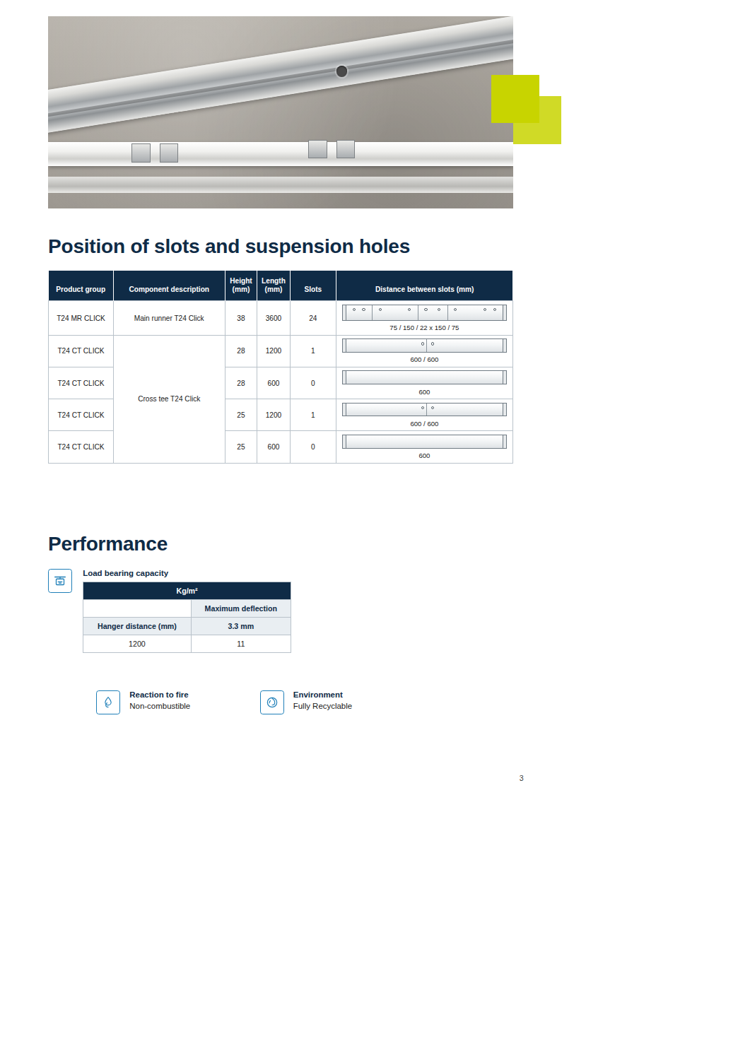Position of slots and suspension holes
| Product group | Component description | Height (mm) | Length (mm) | Slots | Distance between slots (mm) |
| --- | --- | --- | --- | --- | --- |
| T24 MR CLICK | Main runner T24 Click | 38 | 3600 | 24 | 75 / 150 / 22 x 150 / 75 |
| T24 CT CLICK | Cross tee T24 Click | 28 | 1200 | 1 | 600 / 600 |
| T24 CT CLICK | 28 | 600 | 0 | 600 |
| T24 CT CLICK | 25 | 1200 | 1 | 600 / 600 |
| T24 CT CLICK | 25 | 600 | 0 | 600 |
Performance
Load bearing capacity
| Kg/m² |
| --- |
| | Maximum deflection |
| Hanger distance (mm) | 3.3 mm |
| 1200 | 11 |
Reaction to fire
Non-combustible
Environment
Fully Recyclable
3